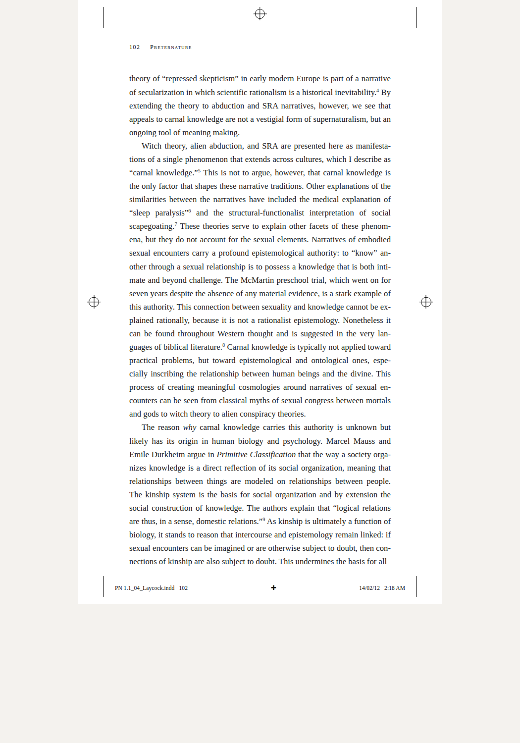102 Preternature
theory of “repressed skepticism” in early modern Europe is part of a narrative of secularization in which scientific rationalism is a historical inevitability.4 By extending the theory to abduction and SRA narratives, however, we see that appeals to carnal knowledge are not a vestigial form of supernaturalism, but an ongoing tool of meaning making.
Witch theory, alien abduction, and SRA are presented here as manifestations of a single phenomenon that extends across cultures, which I describe as “carnal knowledge.”5 This is not to argue, however, that carnal knowledge is the only factor that shapes these narrative traditions. Other explanations of the similarities between the narratives have included the medical explanation of “sleep paralysis”6 and the structural-functionalist interpretation of social scapegoating.7 These theories serve to explain other facets of these phenomena, but they do not account for the sexual elements. Narratives of embodied sexual encounters carry a profound epistemological authority: to “know” another through a sexual relationship is to possess a knowledge that is both intimate and beyond challenge. The McMartin preschool trial, which went on for seven years despite the absence of any material evidence, is a stark example of this authority. This connection between sexuality and knowledge cannot be explained rationally, because it is not a rationalist epistemology. Nonetheless it can be found throughout Western thought and is suggested in the very languages of biblical literature.8 Carnal knowledge is typically not applied toward practical problems, but toward epistemological and ontological ones, especially inscribing the relationship between human beings and the divine. This process of creating meaningful cosmologies around narratives of sexual encounters can be seen from classical myths of sexual congress between mortals and gods to witch theory to alien conspiracy theories.
The reason why carnal knowledge carries this authority is unknown but likely has its origin in human biology and psychology. Marcel Mauss and Emile Durkheim argue in Primitive Classification that the way a society organizes knowledge is a direct reflection of its social organization, meaning that relationships between things are modeled on relationships between people. The kinship system is the basis for social organization and by extension the social construction of knowledge. The authors explain that “logical relations are thus, in a sense, domestic relations.”9 As kinship is ultimately a function of biology, it stands to reason that intercourse and epistemology remain linked: if sexual encounters can be imagined or are otherwise subject to doubt, then connections of kinship are also subject to doubt. This undermines the basis for all
PN 1.1_04_Laycock.indd 102 ✚ 14/02/12 2:18 AM